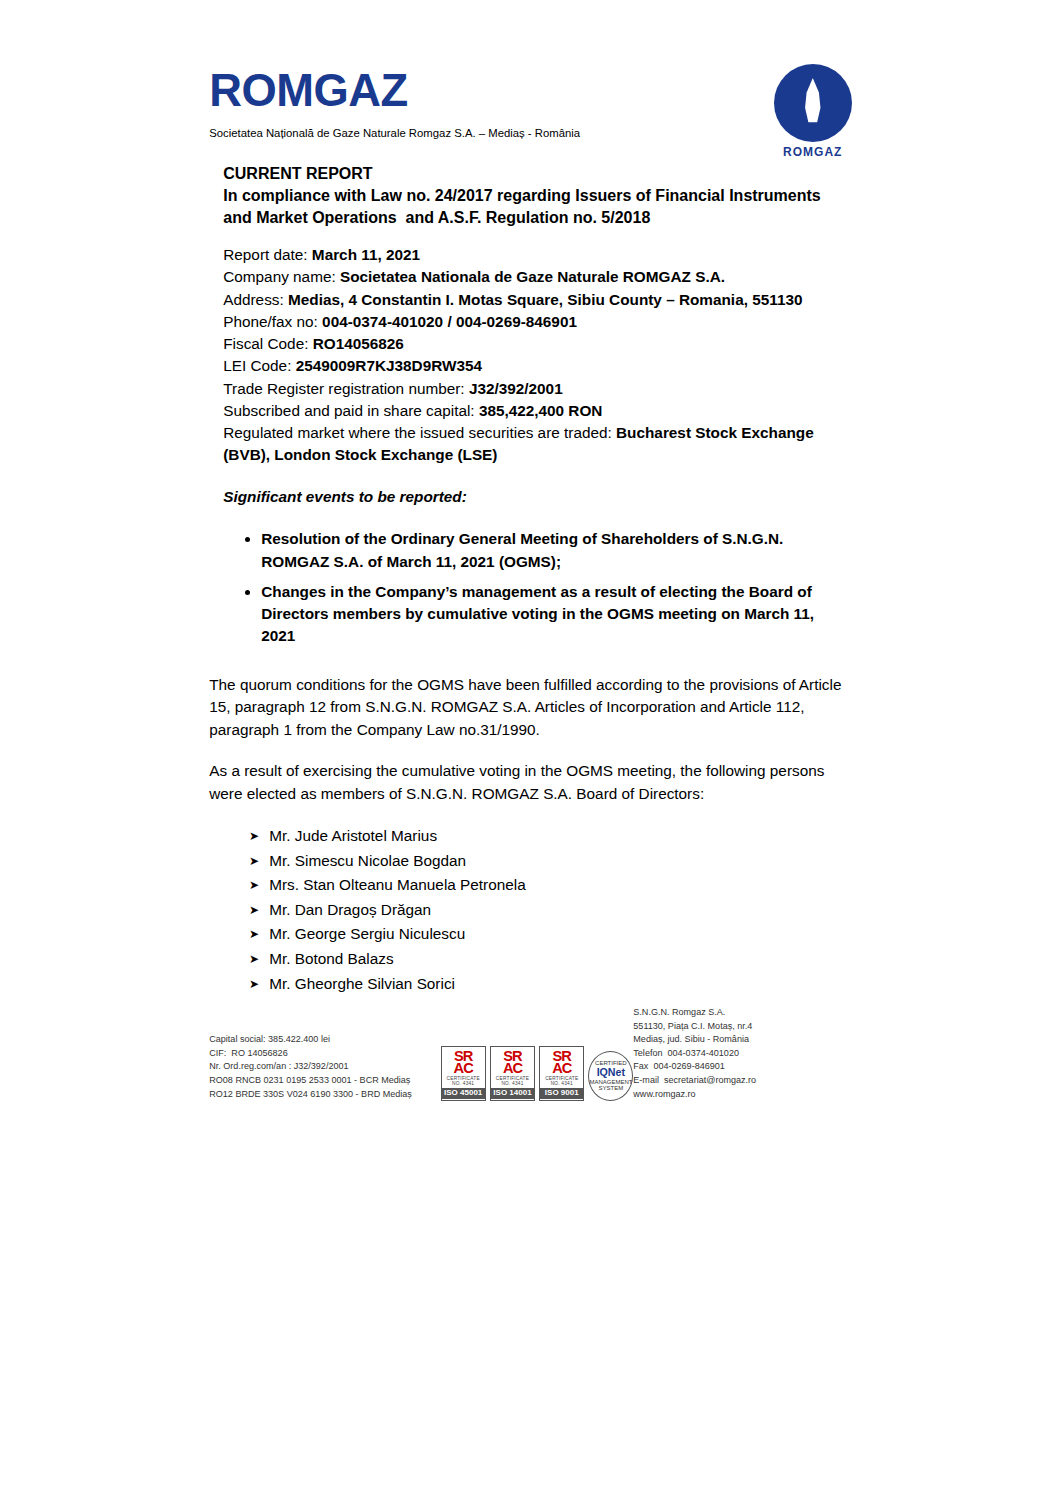ROM GAZ
Societatea Națională de Gaze Naturale Romgaz S.A. – Mediaș - România
ROMGAZ
CURRENT REPORT
In compliance with Law no. 24/2017 regarding Issuers of Financial Instruments and Market Operations and A.S.F. Regulation no. 5/2018
Report date: March 11, 2021
Company name: Societatea Nationala de Gaze Naturale ROMGAZ S.A.
Address: Medias, 4 Constantin I. Motas Square, Sibiu County – Romania, 551130
Phone/fax no: 004-0374-401020 / 004-0269-846901
Fiscal Code: RO14056826
LEI Code: 2549009R7KJ38D9RW354
Trade Register registration number: J32/392/2001
Subscribed and paid in share capital: 385,422,400 RON
Regulated market where the issued securities are traded: Bucharest Stock Exchange (BVB), London Stock Exchange (LSE)
Significant events to be reported:
Resolution of the Ordinary General Meeting of Shareholders of S.N.G.N. ROMGAZ S.A. of March 11, 2021 (OGMS);
Changes in the Company’s management as a result of electing the Board of Directors members by cumulative voting in the OGMS meeting on March 11, 2021
The quorum conditions for the OGMS have been fulfilled according to the provisions of Article 15, paragraph 12 from S.N.G.N. ROMGAZ S.A. Articles of Incorporation and Article 112, paragraph 1 from the Company Law no.31/1990.
As a result of exercising the cumulative voting in the OGMS meeting, the following persons were elected as members of S.N.G.N. ROMGAZ S.A. Board of Directors:
Mr. Jude Aristotel Marius
Mr. Simescu Nicolae Bogdan
Mrs. Stan Olteanu Manuela Petronela
Mr. Dan Dragoș Drăgan
Mr. George Sergiu Niculescu
Mr. Botond Balazs
Mr. Gheorghe Silvian Sorici
Capital social: 385.422.400 lei
CIF: RO 14056826
Nr. Ord.reg.com/an : J32/392/2001
RO08 RNCB 0231 0195 2533 0001 - BCR Mediaș
RO12 BRDE 330S V024 6190 3300 - BRD Mediaș
SR AC CERTIFICATE NO. 4341 ISO 45001
SR AC CERTIFICATE NO. 4341 ISO 14001
SR AC CERTIFICATE NO. 4341 ISO 9001
CERTIFIED IQNet MANAGEMENT SYSTEM
S.N.G.N. Romgaz S.A.
551130, Piața C.I. Motaș, nr.4
Mediaș, jud. Sibiu - România
Telefon 004-0374-401020
Fax 004-0269-846901
E-mail secretariat@romgaz.ro
www.romgaz.ro